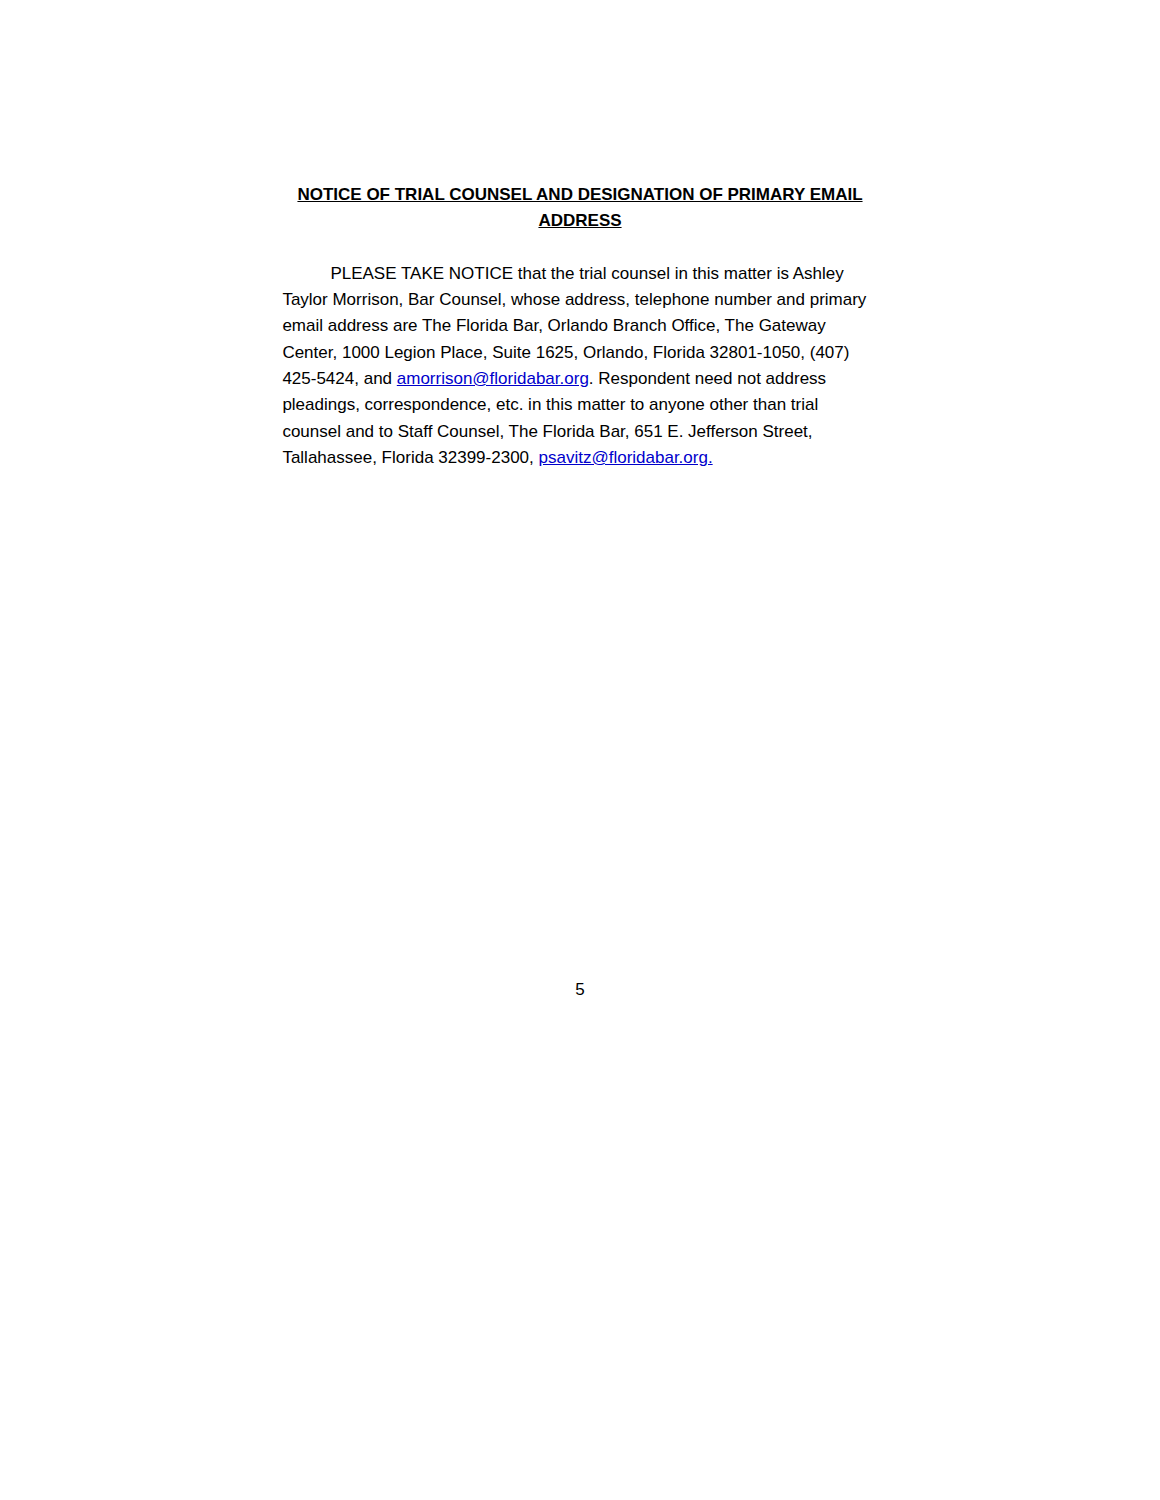NOTICE OF TRIAL COUNSEL AND DESIGNATION OF PRIMARY EMAIL ADDRESS
PLEASE TAKE NOTICE that the trial counsel in this matter is Ashley Taylor Morrison, Bar Counsel, whose address, telephone number and primary email address are The Florida Bar, Orlando Branch Office, The Gateway Center, 1000 Legion Place, Suite 1625, Orlando, Florida 32801-1050, (407) 425-5424, and amorrison@floridabar.org. Respondent need not address pleadings, correspondence, etc. in this matter to anyone other than trial counsel and to Staff Counsel, The Florida Bar, 651 E. Jefferson Street, Tallahassee, Florida 32399-2300, psavitz@floridabar.org.
5